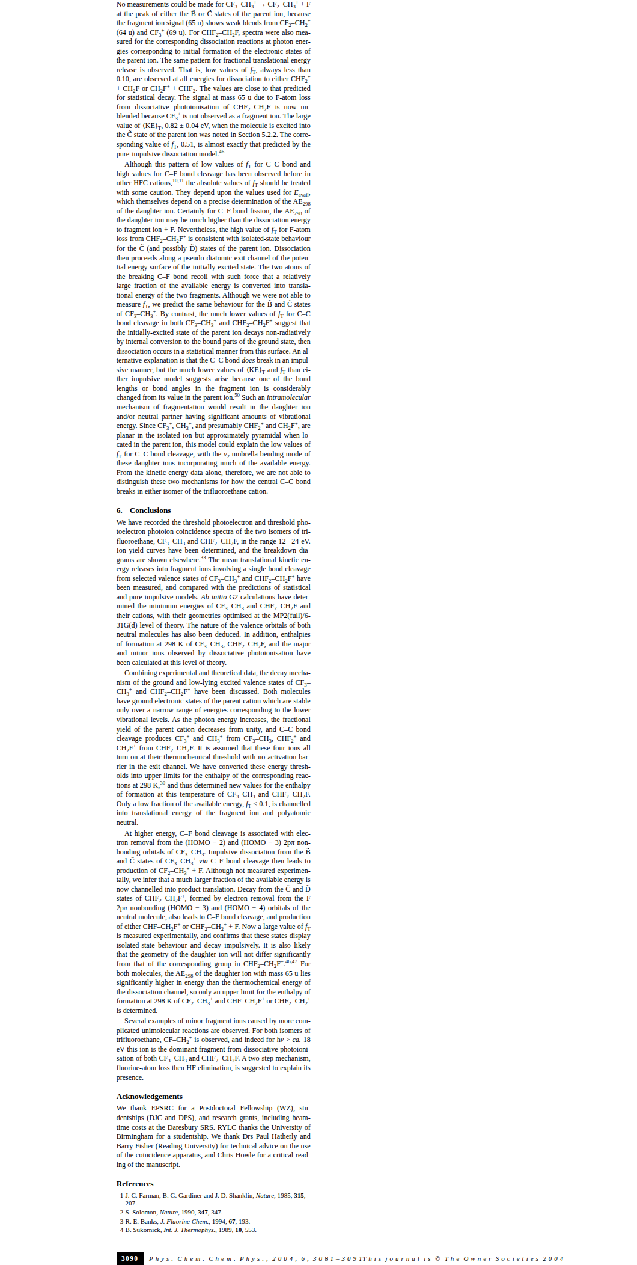No measurements could be made for CF3–CH3+ → CF2–CH3+ + F at the peak of either the B̃ or C̃ states of the parent ion, because the fragment ion signal (65 u) shows weak blends from CF2–CH2+ (64 u) and CF3+ (69 u). For CHF2–CH2F, spectra were also measured for the corresponding dissociation reactions at photon energies corresponding to initial formation of the electronic states of the parent ion. The same pattern for fractional translational energy release is observed. That is, low values of fT, always less than 0.10, are observed at all energies for dissociation to either CHF2+ + CH2F or CH2F+ + CHF2. The values are close to that predicted for statistical decay. The signal at mass 65 u due to F-atom loss from dissociative photoionisation of CHF2–CH2F is now unblended because CF3+ is not observed as a fragment ion. The large value of ⟨KE⟩T, 0.82 ± 0.04 eV, when the molecule is excited into the C̃ state of the parent ion was noted in Section 5.2.2. The corresponding value of fT, 0.51, is almost exactly that predicted by the pure-impulsive dissociation model.46
Although this pattern of low values of fT for C–C bond and high values for C–F bond cleavage has been observed before in other HFC cations,10,11 the absolute values of fT should be treated with some caution. They depend upon the values used for Eavail, which themselves depend on a precise determination of the AE298 of the daughter ion. Certainly for C–F bond fission, the AE298 of the daughter ion may be much higher than the dissociation energy to fragment ion + F. Nevertheless, the high value of fT for F-atom loss from CHF2–CH2F+ is consistent with isolated-state behaviour for the C̃ (and possibly D̃) states of the parent ion. Dissociation then proceeds along a pseudo-diatomic exit channel of the potential energy surface of the initially excited state. The two atoms of the breaking C–F bond recoil with such force that a relatively large fraction of the available energy is converted into translational energy of the two fragments. Although we were not able to measure fT, we predict the same behaviour for the B̃ and C̃ states of CF3–CH3+. By contrast, the much lower values of fT for C–C bond cleavage in both CF3–CH3+ and CHF2–CH2F+ suggest that the initially-excited state of the parent ion decays non-radiatively by internal conversion to the bound parts of the ground state, then dissociation occurs in a statistical manner from this surface. An alternative explanation is that the C–C bond does break in an impulsive manner, but the much lower values of ⟨KE⟩T and fT than either impulsive model suggests arise because one of the bond lengths or bond angles in the fragment ion is considerably changed from its value in the parent ion.50 Such an intramolecular mechanism of fragmentation would result in the daughter ion and/or neutral partner having significant amounts of vibrational energy. Since CF3+, CH3+, and presumably CHF2+ and CH2F+, are planar in the isolated ion but approximately pyramidal when located in the parent ion, this model could explain the low values of fT for C–C bond cleavage, with the ν2 umbrella bending mode of these daughter ions incorporating much of the available energy. From the kinetic energy data alone, therefore, we are not able to distinguish these two mechanisms for how the central C–C bond breaks in either isomer of the trifluoroethane cation.
6. Conclusions
We have recorded the threshold photoelectron and threshold photoelectron photoion coincidence spectra of the two isomers of trifluoroethane, CF3–CH3 and CHF2–CH2F, in the range 12 –24 eV. Ion yield curves have been determined, and the breakdown diagrams are shown elsewhere.33 The mean translational kinetic energy releases into fragment ions involving a single bond cleavage from selected valence states of CF3–CH3+ and CHF2–CH2F+ have been measured, and compared with the predictions of statistical and pure-impulsive models. Ab initio G2 calculations have determined the minimum energies of CF3–CH3 and CHF2–CH2F and their cations, with their geometries optimised at the MP2(full)/6-31G(d) level of theory. The nature of the valence orbitals of both neutral molecules has also been deduced. In addition, enthalpies of formation at 298 K of CF3–CH3, CHF2–CH2F, and the major and minor ions observed by dissociative photoionisation have been calculated at this level of theory.
Combining experimental and theoretical data, the decay mechanism of the ground and low-lying excited valence states of CF3–CH3+ and CHF2–CH2F+ have been discussed. Both molecules have ground electronic states of the parent cation which are stable only over a narrow range of energies corresponding to the lower vibrational levels. As the photon energy increases, the fractional yield of the parent cation decreases from unity, and C–C bond cleavage produces CF3+ and CH3+ from CF3–CH3, CHF2+ and CH2F+ from CHF2–CH2F. It is assumed that these four ions all turn on at their thermochemical threshold with no activation barrier in the exit channel. We have converted these energy thresholds into upper limits for the enthalpy of the corresponding reactions at 298 K,30 and thus determined new values for the enthalpy of formation at this temperature of CF3–CH3 and CHF2–CH2F. Only a low fraction of the available energy, fT < 0.1, is channelled into translational energy of the fragment ion and polyatomic neutral.
At higher energy, C–F bond cleavage is associated with electron removal from the (HOMO − 2) and (HOMO − 3) 2pπ nonbonding orbitals of CF3–CH3. Impulsive dissociation from the B̃ and C̃ states of CF3–CH3+ via C–F bond cleavage then leads to production of CF2–CH3+ + F. Although not measured experimentally, we infer that a much larger fraction of the available energy is now channelled into product translation. Decay from the C̃ and D̃ states of CHF2–CH2F+, formed by electron removal from the F 2pπ nonbonding (HOMO − 3) and (HOMO − 4) orbitals of the neutral molecule, also leads to C–F bond cleavage, and production of either CHF–CH2F+ or CHF2–CH2+ + F. Now a large value of fT is measured experimentally, and confirms that these states display isolated-state behaviour and decay impulsively. It is also likely that the geometry of the daughter ion will not differ significantly from that of the corresponding group in CHF2–CH2F+.46,47 For both molecules, the AE298 of the daughter ion with mass 65 u lies significantly higher in energy than the thermochemical energy of the dissociation channel, so only an upper limit for the enthalpy of formation at 298 K of CF2–CH3+ and CHF–CH2F+ or CHF2–CH2+ is determined.
Several examples of minor fragment ions caused by more complicated unimolecular reactions are observed. For both isomers of trifluoroethane, CF–CH2+ is observed, and indeed for hν > ca. 18 eV this ion is the dominant fragment from dissociative photoionisation of both CF3–CH3 and CHF2–CH2F. A two-step mechanism, fluorine-atom loss then HF elimination, is suggested to explain its presence.
Acknowledgements
We thank EPSRC for a Postdoctoral Fellowship (WZ), studentships (DJC and DPS), and research grants, including beamtime costs at the Daresbury SRS. RYLC thanks the University of Birmingham for a studentship. We thank Drs Paul Hatherly and Barry Fisher (Reading University) for technical advice on the use of the coincidence apparatus, and Chris Howle for a critical reading of the manuscript.
References
J. C. Farman, B. G. Gardiner and J. D. Shanklin, Nature, 1985, 315, 207.
S. Solomon, Nature, 1990, 347, 347.
R. E. Banks, J. Fluorine Chem., 1994, 67, 193.
B. Sukornick, Int. J. Thermophys., 1989, 10, 553.
3090 P h y s . C h e m . C h e m . P h y s . , 2 0 0 4 , 6 , 3 0 8 1 – 3 0 9 1
T h i s j o u r n a l i s © T h e O w n e r S o c i e t i e s 2 0 0 4